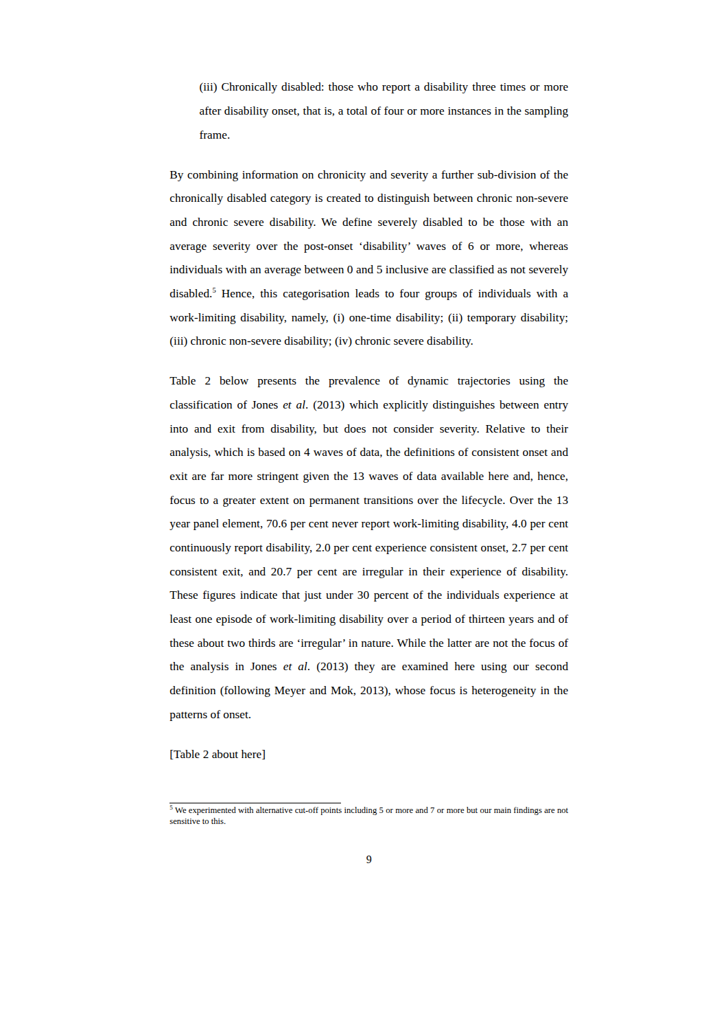(iii) Chronically disabled: those who report a disability three times or more after disability onset, that is, a total of four or more instances in the sampling frame.
By combining information on chronicity and severity a further sub-division of the chronically disabled category is created to distinguish between chronic non-severe and chronic severe disability. We define severely disabled to be those with an average severity over the post-onset ‘disability’ waves of 6 or more, whereas individuals with an average between 0 and 5 inclusive are classified as not severely disabled.5 Hence, this categorisation leads to four groups of individuals with a work-limiting disability, namely, (i) one-time disability; (ii) temporary disability; (iii) chronic non-severe disability; (iv) chronic severe disability.
Table 2 below presents the prevalence of dynamic trajectories using the classification of Jones et al. (2013) which explicitly distinguishes between entry into and exit from disability, but does not consider severity. Relative to their analysis, which is based on 4 waves of data, the definitions of consistent onset and exit are far more stringent given the 13 waves of data available here and, hence, focus to a greater extent on permanent transitions over the lifecycle. Over the 13 year panel element, 70.6 per cent never report work-limiting disability, 4.0 per cent continuously report disability, 2.0 per cent experience consistent onset, 2.7 per cent consistent exit, and 20.7 per cent are irregular in their experience of disability. These figures indicate that just under 30 percent of the individuals experience at least one episode of work-limiting disability over a period of thirteen years and of these about two thirds are ‘irregular’ in nature. While the latter are not the focus of the analysis in Jones et al. (2013) they are examined here using our second definition (following Meyer and Mok, 2013), whose focus is heterogeneity in the patterns of onset.
[Table 2 about here]
5 We experimented with alternative cut-off points including 5 or more and 7 or more but our main findings are not sensitive to this.
9